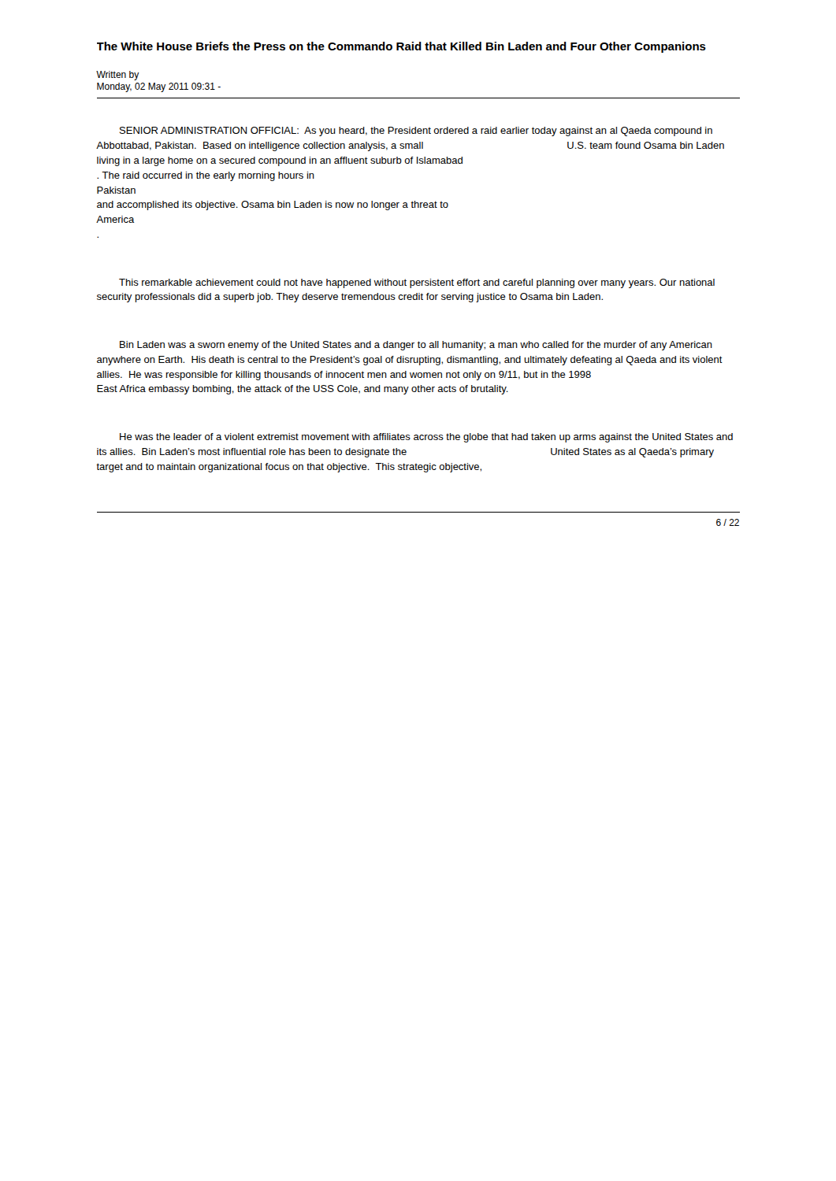The White House Briefs the Press on the Commando Raid that Killed Bin Laden and Four Other Companions
Written by
Monday, 02 May 2011 09:31 -
SENIOR ADMINISTRATION OFFICIAL: As you heard, the President ordered a raid earlier today against an al Qaeda compound in Abbottabad, Pakistan. Based on intelligence collection analysis, a small U.S. team found Osama bin Laden living in a large home on a secured compound in an affluent suburb of Islamabad
. The raid occurred in the early morning hours in
Pakistan
and accomplished its objective. Osama bin Laden is now no longer a threat to
America
.
This remarkable achievement could not have happened without persistent effort and careful planning over many years. Our national security professionals did a superb job. They deserve tremendous credit for serving justice to Osama bin Laden.
Bin Laden was a sworn enemy of the United States and a danger to all humanity; a man who called for the murder of any American anywhere on Earth. His death is central to the President’s goal of disrupting, dismantling, and ultimately defeating al Qaeda and its violent allies. He was responsible for killing thousands of innocent men and women not only on 9/11, but in the 1998 East Africa embassy bombing, the attack of the USS Cole, and many other acts of brutality.
He was the leader of a violent extremist movement with affiliates across the globe that had taken up arms against the United States and its allies. Bin Laden’s most influential role has been to designate the United States as al Qaeda’s primary target and to maintain organizational focus on that objective. This strategic objective,
6 / 22